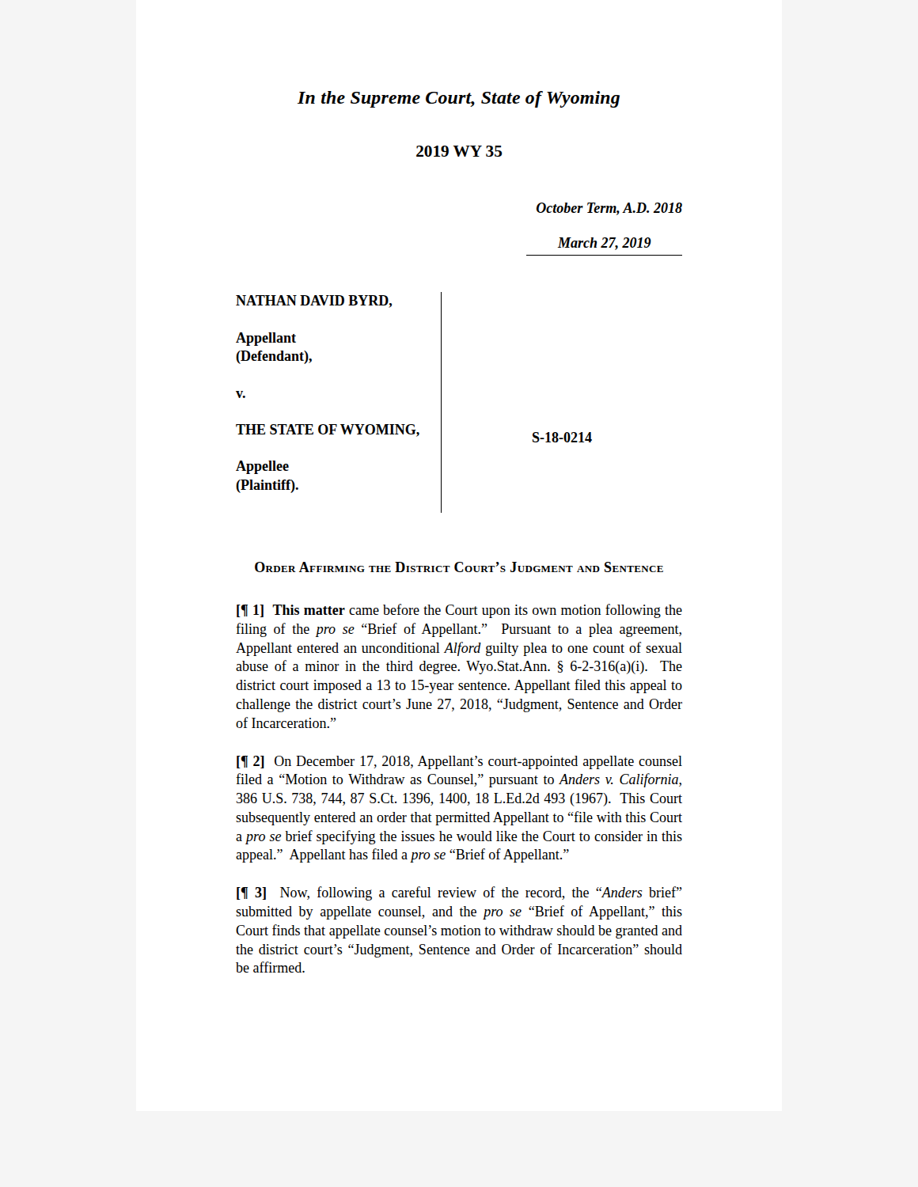In the Supreme Court, State of Wyoming
2019 WY 35
October Term, A.D. 2018
March 27, 2019
| Nathan David Byrd, Appellant (Defendant), v. The State of Wyoming, Appellee (Plaintiff). | S-18-0214 |
Order Affirming the District Court’s Judgment and Sentence
[¶ 1] This matter came before the Court upon its own motion following the filing of the pro se “Brief of Appellant.” Pursuant to a plea agreement, Appellant entered an unconditional Alford guilty plea to one count of sexual abuse of a minor in the third degree. Wyo.Stat.Ann. § 6-2-316(a)(i). The district court imposed a 13 to 15-year sentence. Appellant filed this appeal to challenge the district court’s June 27, 2018, “Judgment, Sentence and Order of Incarceration.”
[¶ 2] On December 17, 2018, Appellant’s court-appointed appellate counsel filed a “Motion to Withdraw as Counsel,” pursuant to Anders v. California, 386 U.S. 738, 744, 87 S.Ct. 1396, 1400, 18 L.Ed.2d 493 (1967). This Court subsequently entered an order that permitted Appellant to “file with this Court a pro se brief specifying the issues he would like the Court to consider in this appeal.” Appellant has filed a pro se “Brief of Appellant.”
[¶ 3] Now, following a careful review of the record, the “Anders brief” submitted by appellate counsel, and the pro se “Brief of Appellant,” this Court finds that appellate counsel’s motion to withdraw should be granted and the district court’s “Judgment, Sentence and Order of Incarceration” should be affirmed.